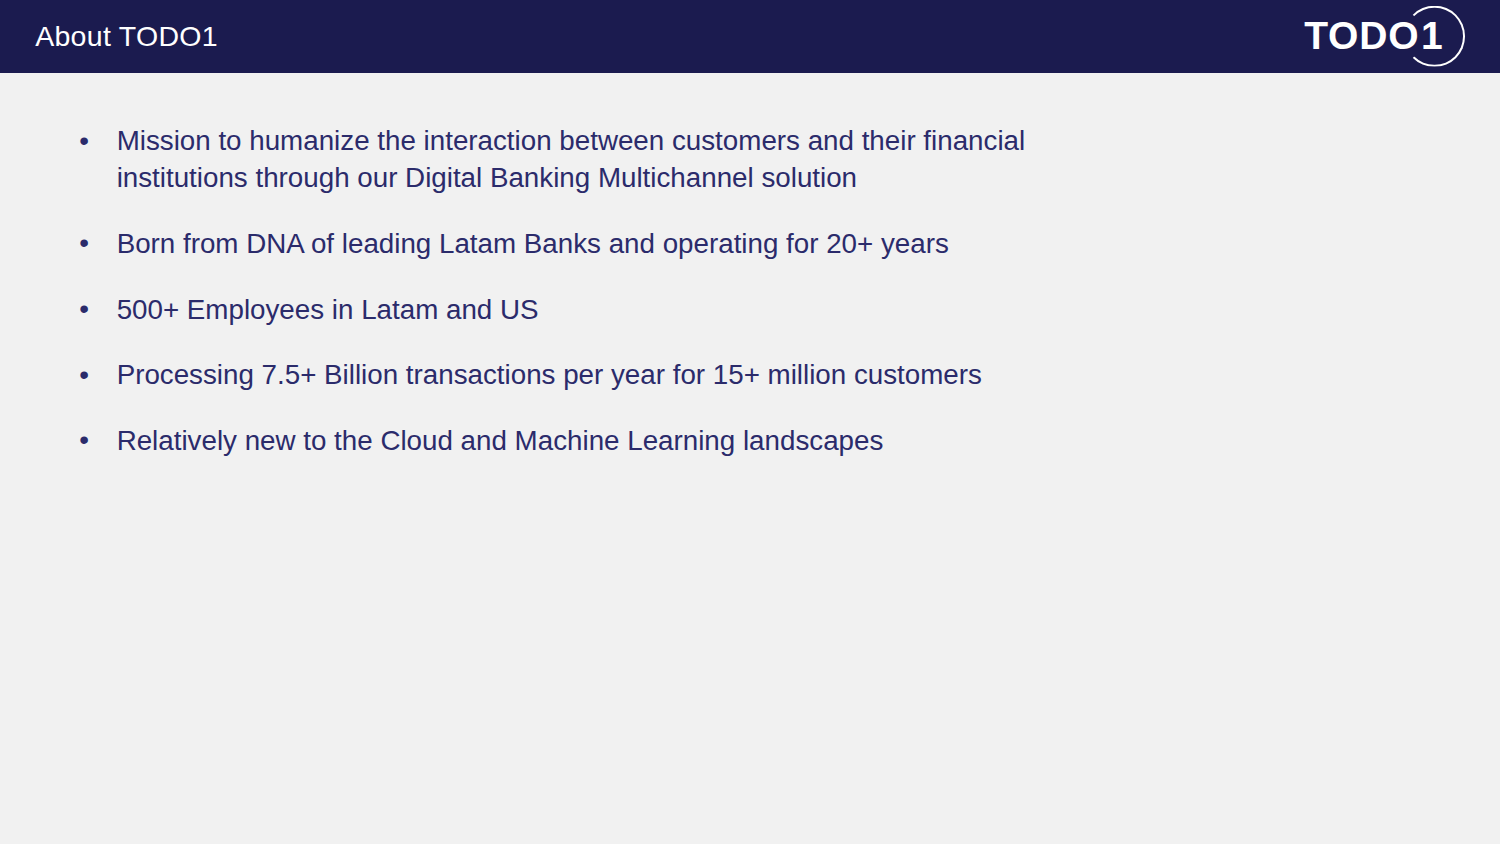About TODO1
TODO 1
Mission to humanize the interaction between customers and their financial institutions through our Digital Banking Multichannel solution
Born from DNA of leading Latam Banks and operating for 20+ years
500+ Employees in Latam and US
Processing 7.5+ Billion transactions per year for 15+ million customers
Relatively new to the Cloud and Machine Learning landscapes